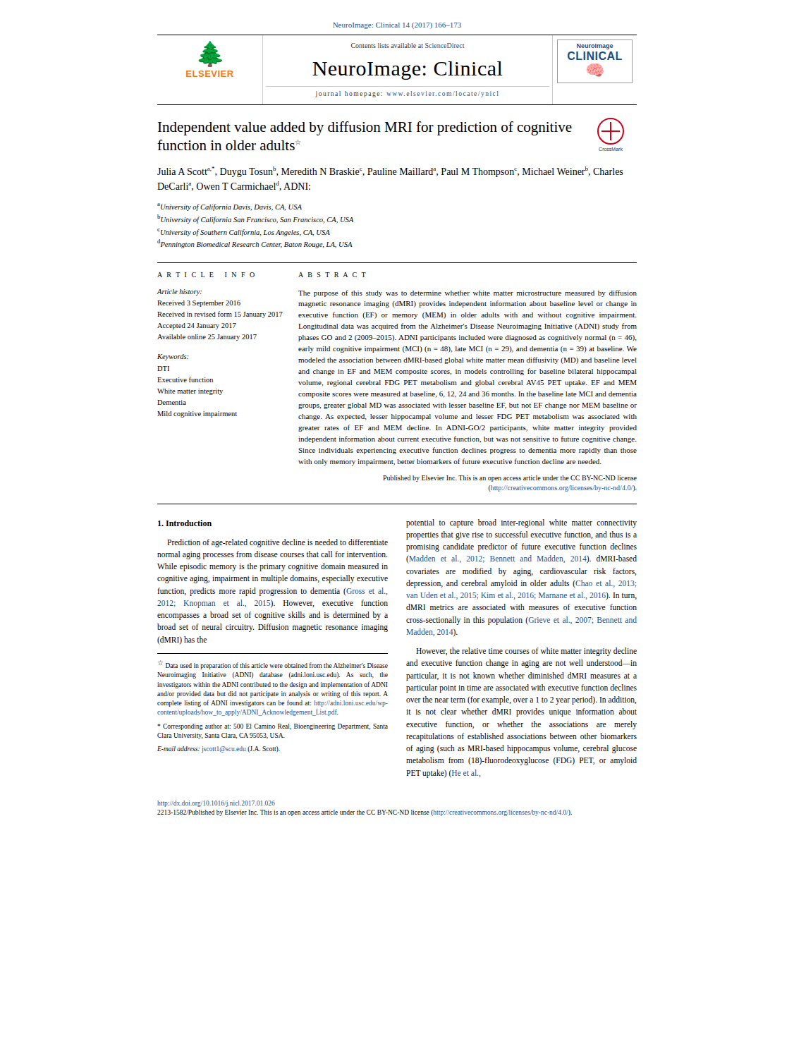NeuroImage: Clinical 14 (2017) 166–173
🌲
ELSEVIER
Contents lists available at ScienceDirect
NeuroImage: Clinical
journal homepage: www.elsevier.com/locate/ynicl
NeuroImage
CLINICAL
🧠
CrossMark
Independent value added by diffusion MRI for prediction of cognitive function in older adults☆
Julia A Scotta,*, Duygu Tosunb, Meredith N Braskiec, Pauline Maillarda, Paul M Thompsonc, Michael Weinerb, Charles DeCarlia, Owen T Carmichaeld, ADNI:
aUniversity of California Davis, Davis, CA, USA
bUniversity of California San Francisco, San Francisco, CA, USA
cUniversity of Southern California, Los Angeles, CA, USA
dPennington Biomedical Research Center, Baton Rouge, LA, USA
A R T I C L E I N F O
Article history:
Received 3 September 2016
Received in revised form 15 January 2017
Accepted 24 January 2017
Available online 25 January 2017
Keywords:
DTI
Executive function
White matter integrity
Dementia
Mild cognitive impairment
A B S T R A C T
The purpose of this study was to determine whether white matter microstructure measured by diffusion magnetic resonance imaging (dMRI) provides independent information about baseline level or change in executive function (EF) or memory (MEM) in older adults with and without cognitive impairment. Longitudinal data was acquired from the Alzheimer's Disease Neuroimaging Initiative (ADNI) study from phases GO and 2 (2009–2015). ADNI participants included were diagnosed as cognitively normal (n = 46), early mild cognitive impairment (MCI) (n = 48), late MCI (n = 29), and dementia (n = 39) at baseline. We modeled the association between dMRI-based global white matter mean diffusivity (MD) and baseline level and change in EF and MEM composite scores, in models controlling for baseline bilateral hippocampal volume, regional cerebral FDG PET metabolism and global cerebral AV45 PET uptake. EF and MEM composite scores were measured at baseline, 6, 12, 24 and 36 months. In the baseline late MCI and dementia groups, greater global MD was associated with lesser baseline EF, but not EF change nor MEM baseline or change. As expected, lesser hippocampal volume and lesser FDG PET metabolism was associated with greater rates of EF and MEM decline. In ADNI-GO/2 participants, white matter integrity provided independent information about current executive function, but was not sensitive to future cognitive change. Since individuals experiencing executive function declines progress to dementia more rapidly than those with only memory impairment, better biomarkers of future executive function decline are needed.
Published by Elsevier Inc. This is an open access article under the CC BY-NC-ND license
(http://creativecommons.org/licenses/by-nc-nd/4.0/).
1. Introduction
Prediction of age-related cognitive decline is needed to differentiate normal aging processes from disease courses that call for intervention. While episodic memory is the primary cognitive domain measured in cognitive aging, impairment in multiple domains, especially executive function, predicts more rapid progression to dementia (Gross et al., 2012; Knopman et al., 2015). However, executive function encompasses a broad set of cognitive skills and is determined by a broad set of neural circuitry. Diffusion magnetic resonance imaging (dMRI) has the
☆ Data used in preparation of this article were obtained from the Alzheimer's Disease Neuroimaging Initiative (ADNI) database (adni.loni.usc.edu). As such, the investigators within the ADNI contributed to the design and implementation of ADNI and/or provided data but did not participate in analysis or writing of this report. A complete listing of ADNI investigators can be found at: http://adni.loni.usc.edu/wp-content/uploads/how_to_apply/ADNI_Acknowledgement_List.pdf.
* Corresponding author at: 500 El Camino Real, Bioengineering Department, Santa Clara University, Santa Clara, CA 95053, USA.
E-mail address: jscott1@scu.edu (J.A. Scott).
potential to capture broad inter-regional white matter connectivity properties that give rise to successful executive function, and thus is a promising candidate predictor of future executive function declines (Madden et al., 2012; Bennett and Madden, 2014). dMRI-based covariates are modified by aging, cardiovascular risk factors, depression, and cerebral amyloid in older adults (Chao et al., 2013; van Uden et al., 2015; Kim et al., 2016; Marnane et al., 2016). In turn, dMRI metrics are associated with measures of executive function cross-sectionally in this population (Grieve et al., 2007; Bennett and Madden, 2014).
However, the relative time courses of white matter integrity decline and executive function change in aging are not well understood—in particular, it is not known whether diminished dMRI measures at a particular point in time are associated with executive function declines over the near term (for example, over a 1 to 2 year period). In addition, it is not clear whether dMRI provides unique information about executive function, or whether the associations are merely recapitulations of established associations between other biomarkers of aging (such as MRI-based hippocampus volume, cerebral glucose metabolism from (18)-fluorodeoxyglucose (FDG) PET, or amyloid PET uptake) (He et al.,
http://dx.doi.org/10.1016/j.nicl.2017.01.026
2213-1582/Published by Elsevier Inc. This is an open access article under the CC BY-NC-ND license (http://creativecommons.org/licenses/by-nc-nd/4.0/).